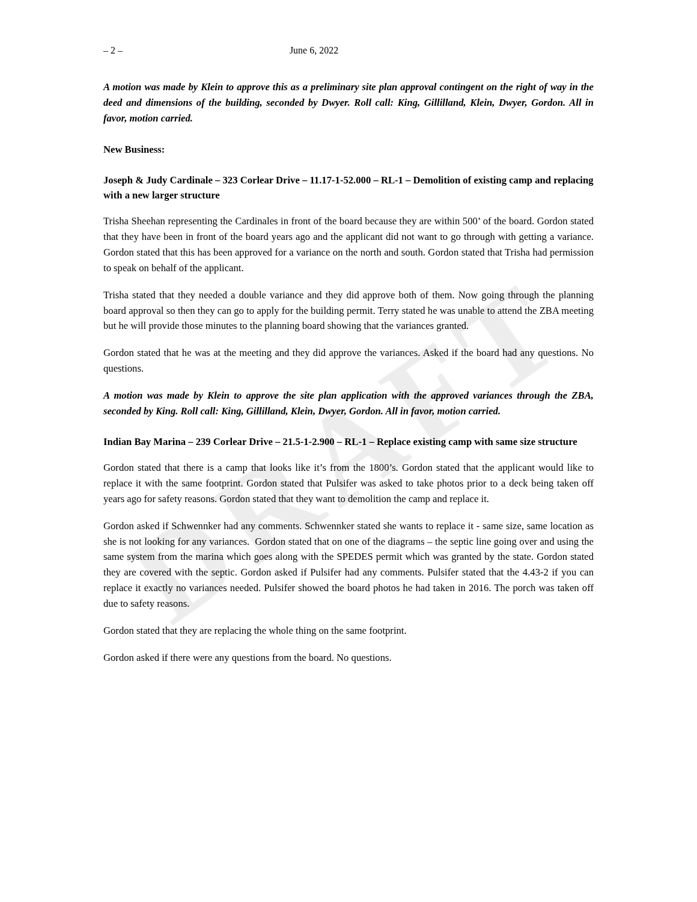DRAFT
– 2 – June 6, 2022
A motion was made by Klein to approve this as a preliminary site plan approval contingent on the right of way in the deed and dimensions of the building, seconded by Dwyer. Roll call: King, Gillilland, Klein, Dwyer, Gordon. All in favor, motion carried.
New Business:
Joseph & Judy Cardinale – 323 Corlear Drive – 11.17-1-52.000 – RL-1 – Demolition of existing camp and replacing with a new larger structure
Trisha Sheehan representing the Cardinales in front of the board because they are within 500’ of the board. Gordon stated that they have been in front of the board years ago and the applicant did not want to go through with getting a variance. Gordon stated that this has been approved for a variance on the north and south. Gordon stated that Trisha had permission to speak on behalf of the applicant.
Trisha stated that they needed a double variance and they did approve both of them. Now going through the planning board approval so then they can go to apply for the building permit. Terry stated he was unable to attend the ZBA meeting but he will provide those minutes to the planning board showing that the variances granted.
Gordon stated that he was at the meeting and they did approve the variances. Asked if the board had any questions. No questions.
A motion was made by Klein to approve the site plan application with the approved variances through the ZBA, seconded by King. Roll call: King, Gillilland, Klein, Dwyer, Gordon. All in favor, motion carried.
Indian Bay Marina – 239 Corlear Drive – 21.5-1-2.900 – RL-1 – Replace existing camp with same size structure
Gordon stated that there is a camp that looks like it’s from the 1800’s. Gordon stated that the applicant would like to replace it with the same footprint. Gordon stated that Pulsifer was asked to take photos prior to a deck being taken off years ago for safety reasons. Gordon stated that they want to demolition the camp and replace it.
Gordon asked if Schwennker had any comments. Schwennker stated she wants to replace it - same size, same location as she is not looking for any variances. Gordon stated that on one of the diagrams – the septic line going over and using the same system from the marina which goes along with the SPEDES permit which was granted by the state. Gordon stated they are covered with the septic. Gordon asked if Pulsifer had any comments. Pulsifer stated that the 4.43-2 if you can replace it exactly no variances needed. Pulsifer showed the board photos he had taken in 2016. The porch was taken off due to safety reasons.
Gordon stated that they are replacing the whole thing on the same footprint.
Gordon asked if there were any questions from the board. No questions.